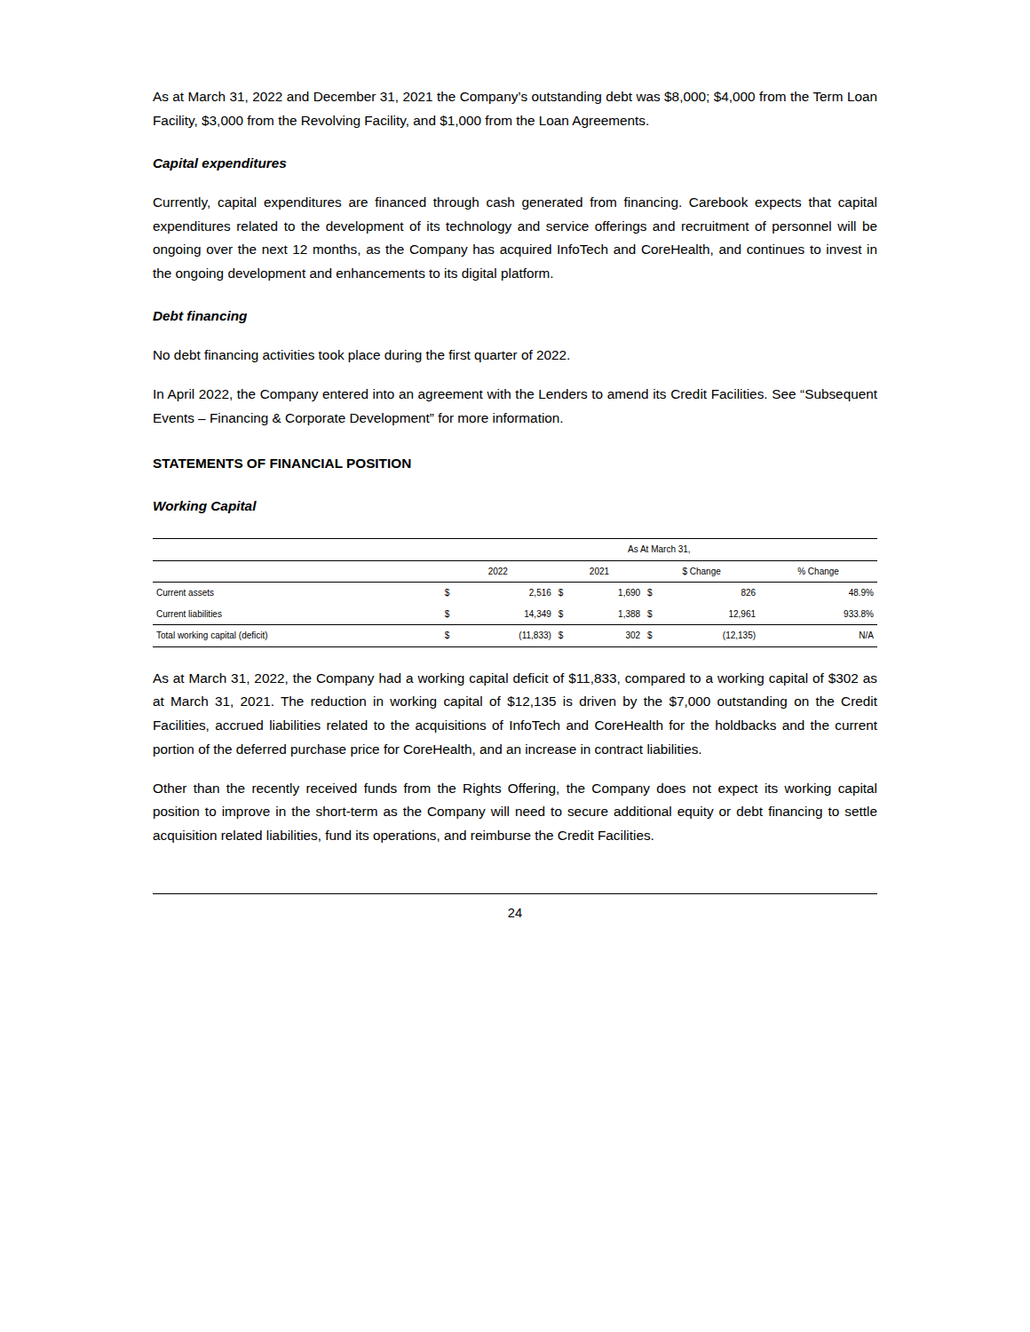As at March 31, 2022 and December 31, 2021 the Company’s outstanding debt was $8,000; $4,000 from the Term Loan Facility, $3,000 from the Revolving Facility, and $1,000 from the Loan Agreements.
Capital expenditures
Currently, capital expenditures are financed through cash generated from financing. Carebook expects that capital expenditures related to the development of its technology and service offerings and recruitment of personnel will be ongoing over the next 12 months, as the Company has acquired InfoTech and CoreHealth, and continues to invest in the ongoing development and enhancements to its digital platform.
Debt financing
No debt financing activities took place during the first quarter of 2022.
In April 2022, the Company entered into an agreement with the Lenders to amend its Credit Facilities. See “Subsequent Events – Financing & Corporate Development” for more information.
Statements of Financial Position
Working Capital
| | As At March 31, |
| | 2022 | 2021 | $ Change | % Change |
| Current assets | $ | 2,516 | $ | 1,690 | $ | 826 | 48.9% |
| Current liabilities | $ | 14,349 | $ | 1,388 | $ | 12,961 | 933.8% |
| Total working capital (deficit) | $ | (11,833) | $ | 302 | $ | (12,135) | N/A |
As at March 31, 2022, the Company had a working capital deficit of $11,833, compared to a working capital of $302 as at March 31, 2021. The reduction in working capital of $12,135 is driven by the $7,000 outstanding on the Credit Facilities, accrued liabilities related to the acquisitions of InfoTech and CoreHealth for the holdbacks and the current portion of the deferred purchase price for CoreHealth, and an increase in contract liabilities.
Other than the recently received funds from the Rights Offering, the Company does not expect its working capital position to improve in the short-term as the Company will need to secure additional equity or debt financing to settle acquisition related liabilities, fund its operations, and reimburse the Credit Facilities.
24